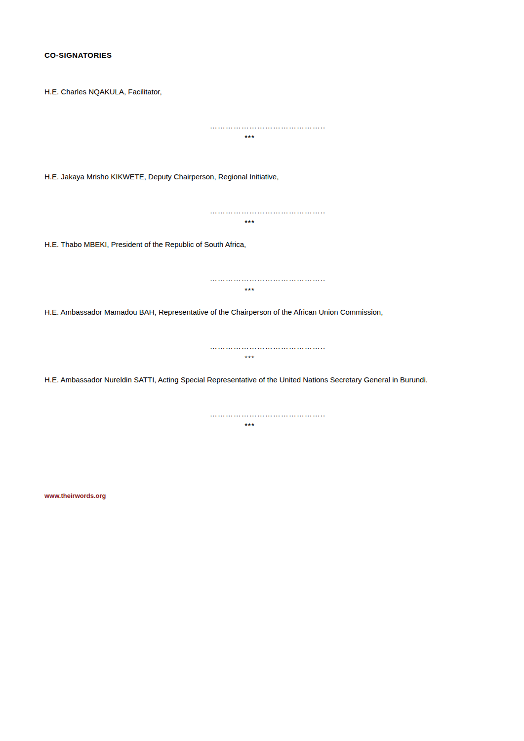CO-SIGNATORIES
H.E. Charles NQAKULA, Facilitator,
……………………………………..
***
H.E. Jakaya Mrisho KIKWETE, Deputy Chairperson, Regional Initiative,
……………………………………..
***
H.E. Thabo MBEKI, President of the Republic of South Africa,
……………………………………..
***
H.E. Ambassador Mamadou BAH, Representative of the Chairperson of the African Union Commission,
……………………………………..
***
H.E. Ambassador Nureldin SATTI, Acting Special Representative of the United Nations Secretary General in Burundi.
……………………………………..
***
www.theirwords.org